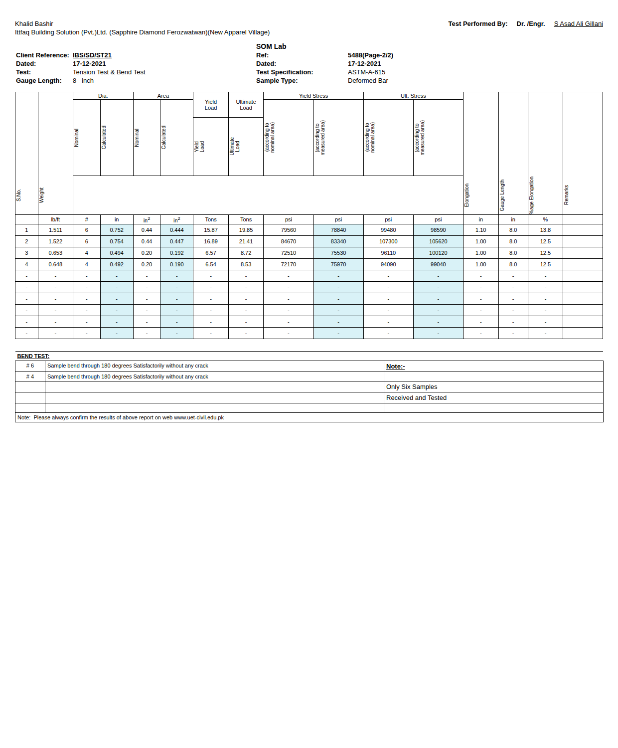Khalid Bashir
Test Performed By: Dr. /Engr. S Asad Ali Gillani
Ittfaq Building Solution (Pvt.)Ltd. (Sapphire Diamond Ferozwatwan)(New Apparel Village)
| | SOM Lab |
| Client Reference: | IBS/SD/ST21 | | Ref: | 5488(Page-2/2) |
| Dated: | 17-12-2021 | | Dated: | 17-12-2021 |
| Test: | Tension Test & Bend Test | Test Specification: | ASTM-A-615 |
| Gauge Length: | 8 inch | | Sample Type: | Deformed Bar |
| | | Dia. | Area | Yield Load | Ultimate Load | Yield Stress | Ult. Stress | | | | |
| Nominal | Calculated | Nominal | Calculated | (according to nominal area) | (according to measured area) | (according to nominal area) | (according to measured area) |
| Yield Load | Ultimate Load |
| S.No. | Weight | | | | Elongation | Gauge Length | %age Elongation | Remarks |
| | lb/ft | # | in | in 2 | in 2 | Tons | Tons | psi | psi | psi | psi | in | in | % | |
| 1 | 1.511 | 6 | 0.752 | 0.44 | 0.444 | 15.87 | 19.85 | 79560 | 78840 | 99480 | 98590 | 1.10 | 8.0 | 13.8 | |
| 2 | 1.522 | 6 | 0.754 | 0.44 | 0.447 | 16.89 | 21.41 | 84670 | 83340 | 107300 | 105620 | 1.00 | 8.0 | 12.5 | |
| 3 | 0.653 | 4 | 0.494 | 0.20 | 0.192 | 6.57 | 8.72 | 72510 | 75530 | 96110 | 100120 | 1.00 | 8.0 | 12.5 | |
| 4 | 0.648 | 4 | 0.492 | 0.20 | 0.190 | 6.54 | 8.53 | 72170 | 75970 | 94090 | 99040 | 1.00 | 8.0 | 12.5 | |
| - | - | - | - | - | - | - | - | - | - | - | - | - | - | - | |
| - | - | - | - | - | - | - | - | - | - | - | - | - | - | - | |
| - | - | - | - | - | - | - | - | - | - | - | - | - | - | - | |
| - | - | - | - | - | - | - | - | - | - | - | - | - | - | - | |
| - | - | - | - | - | - | - | - | - | - | - | - | - | - | - | |
| - | - | - | - | - | - | - | - | - | - | - | - | - | - | - | |
| BEND TEST: | |
| # 6 | Sample bend through 180 degrees Satisfactorily without any crack | Note:- |
| # 4 | Sample bend through 180 degrees Satisfactorily without any crack | |
| | | Only Six Samples |
| | | Received and Tested |
| Note: Please always confirm the results of above report on web www.uet-civil.edu.pk |